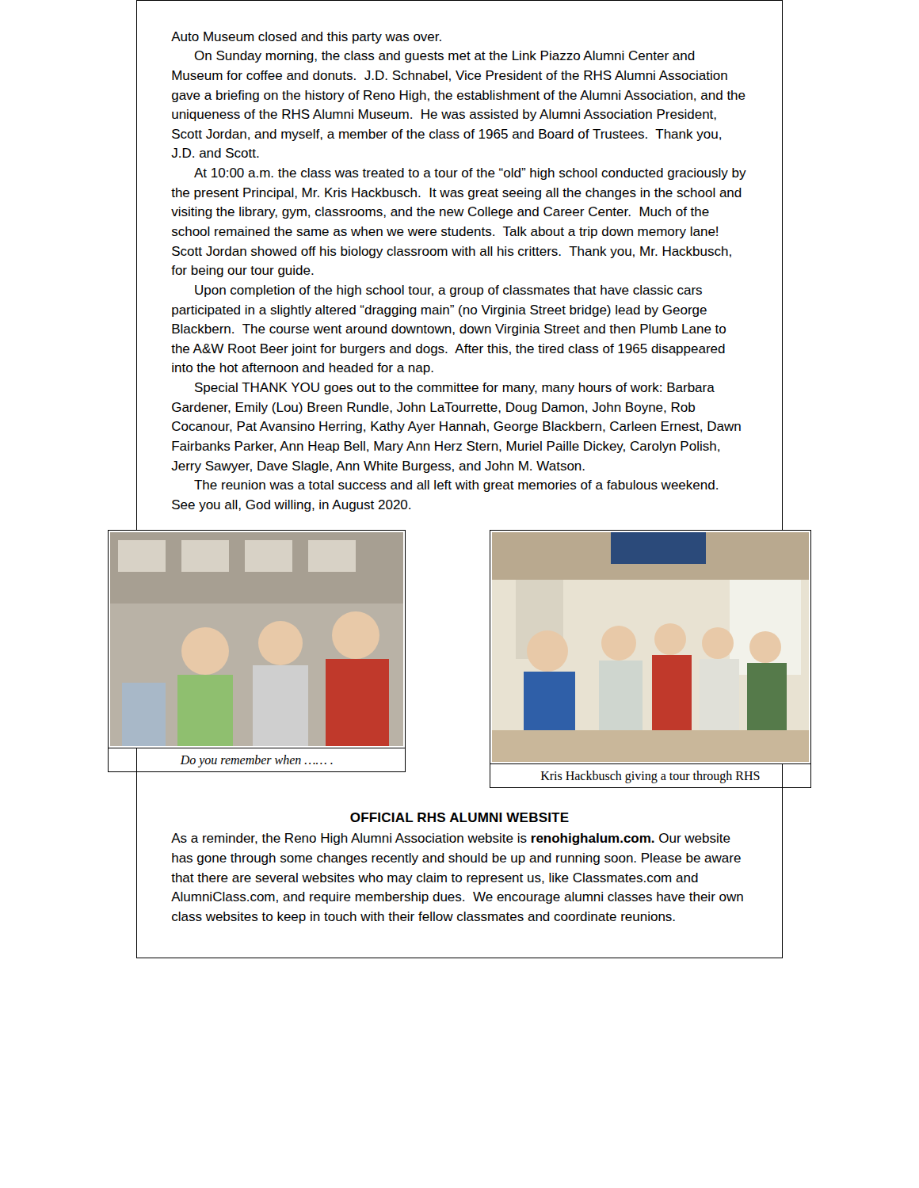Auto Museum closed and this party was over.
On Sunday morning, the class and guests met at the Link Piazzo Alumni Center and Museum for coffee and donuts. J.D. Schnabel, Vice President of the RHS Alumni Association gave a briefing on the history of Reno High, the establishment of the Alumni Association, and the uniqueness of the RHS Alumni Museum. He was assisted by Alumni Association President, Scott Jordan, and myself, a member of the class of 1965 and Board of Trustees. Thank you, J.D. and Scott.
At 10:00 a.m. the class was treated to a tour of the “old” high school conducted graciously by the present Principal, Mr. Kris Hackbusch. It was great seeing all the changes in the school and visiting the library, gym, classrooms, and the new College and Career Center. Much of the school remained the same as when we were students. Talk about a trip down memory lane! Scott Jordan showed off his biology classroom with all his critters. Thank you, Mr. Hackbusch, for being our tour guide.
Upon completion of the high school tour, a group of classmates that have classic cars participated in a slightly altered “dragging main” (no Virginia Street bridge) lead by George Blackbern. The course went around downtown, down Virginia Street and then Plumb Lane to the A&W Root Beer joint for burgers and dogs. After this, the tired class of 1965 disappeared into the hot afternoon and headed for a nap.
Special THANK YOU goes out to the committee for many, many hours of work: Barbara Gardener, Emily (Lou) Breen Rundle, John LaTourrette, Doug Damon, John Boyne, Rob Cocanour, Pat Avansino Herring, Kathy Ayer Hannah, George Blackbern, Carleen Ernest, Dawn Fairbanks Parker, Ann Heap Bell, Mary Ann Herz Stern, Muriel Paille Dickey, Carolyn Polish, Jerry Sawyer, Dave Slagle, Ann White Burgess, and John M. Watson.
The reunion was a total success and all left with great memories of a fabulous weekend. See you all, God willing, in August 2020.
Do you remember when …… .
Kris Hackbusch giving a tour through RHS
OFFICIAL RHS ALUMNI WEBSITE
As a reminder, the Reno High Alumni Association website is renohighalum.com. Our website has gone through some changes recently and should be up and running soon. Please be aware that there are several websites who may claim to represent us, like Classmates.com and AlumniClass.com, and require membership dues. We encourage alumni classes have their own class websites to keep in touch with their fellow classmates and coordinate reunions.